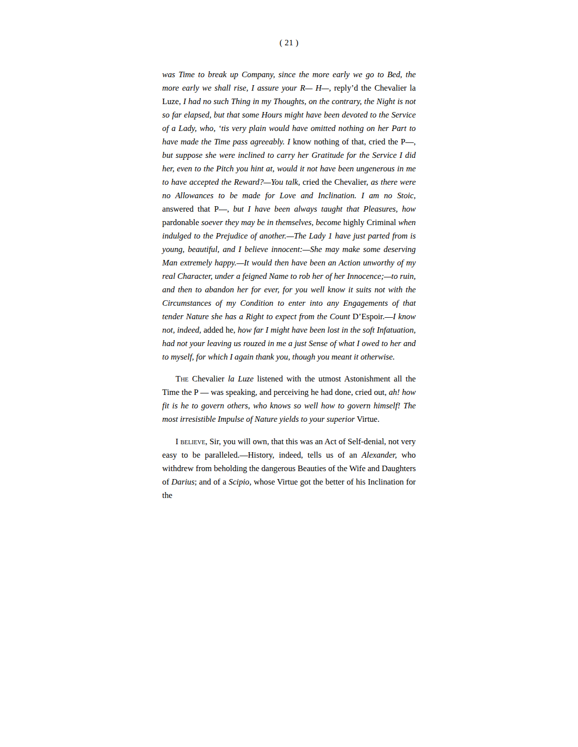( 21 )
was Time to break up Company, since the more early we go to Bed, the more early we shall rise, I assure your R— H—, reply’d the Chevalier la Luze, I had no such Thing in my Thoughts, on the contrary, the Night is not so far elapsed, but that some Hours might have been devoted to the Service of a Lady, who, ‘tis very plain would have omitted nothing on her Part to have made the Time pass agreeably. I know nothing of that, cried the P—, but suppose she were inclined to carry her Gratitude for the Service I did her, even to the Pitch you hint at, would it not have been ungenerous in me to have accepted the Reward?—You talk, cried the Chevalier, as there were no Allowances to be made for Love and Inclination. I am no Stoic, answered that P—, but I have been always taught that Pleasures, how pardonable soever they may be in themselves, become highly Criminal when indulged to the Prejudice of another.—The Lady 1 have just parted from is young, beautiful, and I believe innocent:—She may make some deserving Man extremely happy.—It would then have been an Action unworthy of my real Character, under a feigned Name to rob her of her Innocence;—to ruin, and then to abandon her for ever, for you well know it suits not with the Circumstances of my Condition to enter into any Engagements of that tender Nature she has a Right to expect from the Count D’Espoir.—I know not, indeed, added he, how far I might have been lost in the soft Infatuation, had not your leaving us rouzed in me a just Sense of what I owed to her and to myself, for which I again thank you, though you meant it otherwise.
The Chevalier la Luze listened with the utmost Astonishment all the Time the P — was speaking, and perceiving he had done, cried out, ah! how fit is he to govern others, who knows so well how to govern himself! The most irresistible Impulse of Nature yields to your superior Virtue.
I believe, Sir, you will own, that this was an Act of Self-denial, not very easy to be paralleled.—History, indeed, tells us of an Alexander, who withdrew from beholding the dangerous Beauties of the Wife and Daughters of Darius; and of a Scipio, whose Virtue got the better of his Inclination for the